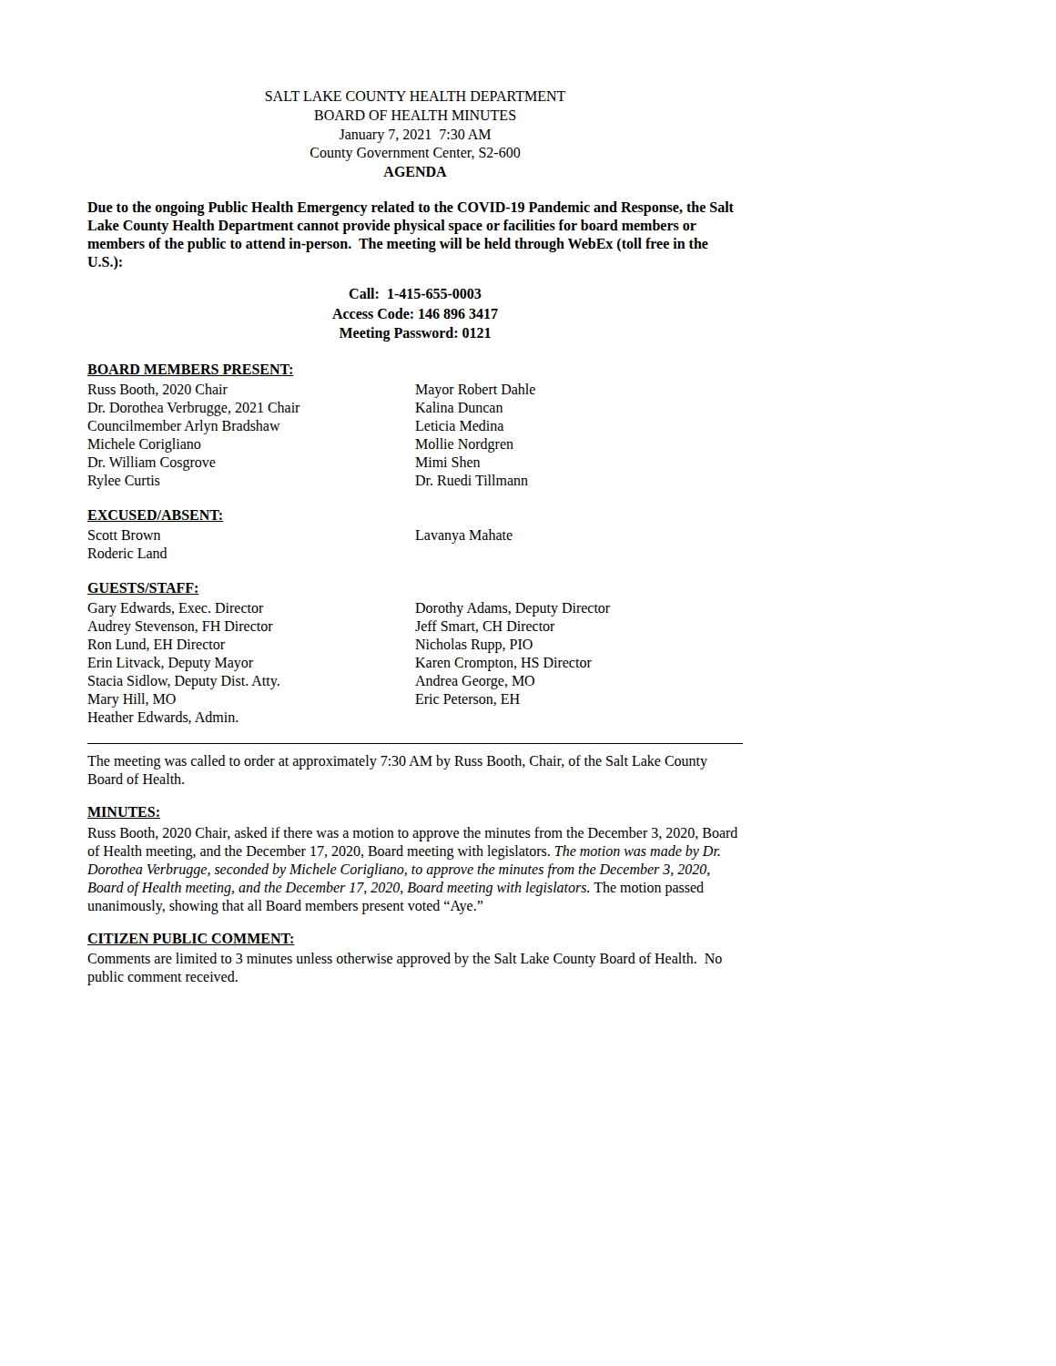SALT LAKE COUNTY HEALTH DEPARTMENT
BOARD OF HEALTH MINUTES
January 7, 2021 7:30 AM
County Government Center, S2-600
AGENDA
Due to the ongoing Public Health Emergency related to the COVID-19 Pandemic and Response, the Salt Lake County Health Department cannot provide physical space or facilities for board members or members of the public to attend in-person. The meeting will be held through WebEx (toll free in the U.S.):
Call: 1-415-655-0003
Access Code: 146 896 3417
Meeting Password: 0121
BOARD MEMBERS PRESENT:
| Russ Booth, 2020 Chair | Mayor Robert Dahle |
| Dr. Dorothea Verbrugge, 2021 Chair | Kalina Duncan |
| Councilmember Arlyn Bradshaw | Leticia Medina |
| Michele Corigliano | Mollie Nordgren |
| Dr. William Cosgrove | Mimi Shen |
| Rylee Curtis | Dr. Ruedi Tillmann |
EXCUSED/ABSENT:
| Scott Brown | Lavanya Mahate |
| Roderic Land | |
GUESTS/STAFF:
| Gary Edwards, Exec. Director | Dorothy Adams, Deputy Director |
| Audrey Stevenson, FH Director | Jeff Smart, CH Director |
| Ron Lund, EH Director | Nicholas Rupp, PIO |
| Erin Litvack, Deputy Mayor | Karen Crompton, HS Director |
| Stacia Sidlow, Deputy Dist. Atty. | Andrea George, MO |
| Mary Hill, MO | Eric Peterson, EH |
| Heather Edwards, Admin. | |
The meeting was called to order at approximately 7:30 AM by Russ Booth, Chair, of the Salt Lake County Board of Health.
MINUTES:
Russ Booth, 2020 Chair, asked if there was a motion to approve the minutes from the December 3, 2020, Board of Health meeting, and the December 17, 2020, Board meeting with legislators. The motion was made by Dr. Dorothea Verbrugge, seconded by Michele Corigliano, to approve the minutes from the December 3, 2020, Board of Health meeting, and the December 17, 2020, Board meeting with legislators. The motion passed unanimously, showing that all Board members present voted “Aye.”
CITIZEN PUBLIC COMMENT:
Comments are limited to 3 minutes unless otherwise approved by the Salt Lake County Board of Health. No public comment received.